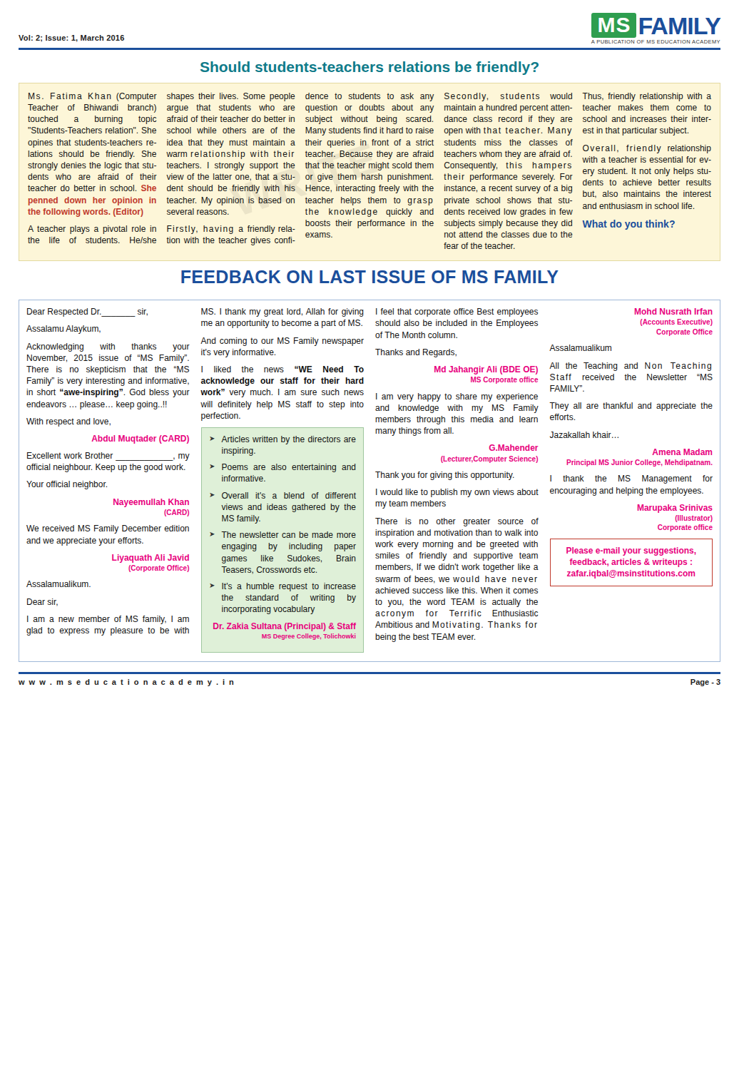Vol: 2; Issue: 1, March 2016
MS FAMILY A PUBLICATION OF MS EDUCATION ACADEMY
Should students-teachers relations be friendly?
WRITE
Ms. Fatima Khan (Computer Teacher of Bhiwandi branch) touched a burning topic "Students-Teachers relation". She opines that students-teachers relations should be friendly. She strongly denies the logic that students who are afraid of their teacher do better in school. She penned down her opinion in the following words. (Editor)
A teacher plays a pivotal role in the life of students. He/she shapes their lives. Some people argue that students who are afraid of their teacher do better in school while others are of the idea that they must maintain a warm relationship with their teachers. I strongly support the view of the latter one, that a student should be friendly with his teacher. My opinion is based on several reasons.
Firstly, having a friendly relation with the teacher gives confidence to students to ask any question or doubts about any subject without being scared. Many students find it hard to raise their queries in front of a strict teacher. Because they are afraid that the teacher might scold them or give them harsh punishment. Hence, interacting freely with the teacher helps them to grasp the knowledge quickly and boosts their performance in the exams.
Secondly, students would maintain a hundred percent attendance class record if they are open with that teacher. Many students miss the classes of teachers whom they are afraid of. Consequently, this hampers their performance severely. For instance, a recent survey of a big private school shows that students received low grades in few subjects simply because they did not attend the classes due to the fear of the teacher.
Thus, friendly relationship with a teacher makes them come to school and increases their interest in that particular subject.
Overall, friendly relationship with a teacher is essential for every student. It not only helps students to achieve better results but, also maintains the interest and enthusiasm in school life.
What do you think?
FEEDBACK ON LAST ISSUE OF MS FAMILY
Dear Respected Dr._______ sir,
Assalamu Alaykum,
Acknowledging with thanks your November, 2015 issue of “MS Family”. There is no skepticism that the “MS Family” is very interesting and informative, in short “awe-inspiring”. God bless your endeavors … please… keep going..!!
With respect and love,
Abdul Muqtader (CARD)
Excellent work Brother ____________, my official neighbour. Keep up the good work.
Your official neighbor.
Nayeemullah Khan(CARD)
We received MS Family December edition and we appreciate your efforts.
Liyaquath Ali Javid(Corporate Office)
Assalamualikum.
Dear sir,
I am a new member of MS family, I am glad to express my pleasure to be with MS. I thank my great lord, Allah for giving me an opportunity to become a part of MS.
And coming to our MS Family newspaper it's very informative.
I liked the news “WE Need To acknowledge our staff for their hard work” very much. I am sure such news will definitely help MS staff to step into perfection.
Articles written by the directors are inspiring.
Poems are also entertaining and informative.
Overall it's a blend of different views and ideas gathered by the MS family.
The newsletter can be made more engaging by including paper games like Sudokes, Brain Teasers, Crosswords etc.
It's a humble request to increase the standard of writing by incorporating vocabulary
Dr. Zakia Sultana (Principal) & Staff MS Degree College, Tolichowki
I feel that corporate office Best employees should also be included in the Employees of The Month column.
Thanks and Regards,
Md Jahangir Ali (BDE OE)MS Corporate office
I am very happy to share my experience and knowledge with my MS Family members through this media and learn many things from all.
G.Mahender(Lecturer,Computer Science)
Thank you for giving this opportunity.
I would like to publish my own views about my team members
There is no other greater source of inspiration and motivation than to walk into work every morning and be greeted with smiles of friendly and supportive team members, If we didn't work together like a swarm of bees, we would have never achieved success like this. When it comes to you, the word TEAM is actually the acronym for Terrific Enthusiastic Ambitious and Motivating. Thanks for being the best TEAM ever.
Mohd Nusrath Irfan(Accounts Executive) Corporate Office
Assalamualikum
All the Teaching and Non Teaching Staff received the Newsletter “MS FAMILY”.
They all are thankful and appreciate the efforts.
Jazakallah khair…
Amena MadamPrincipal MS Junior College, Mehdipatnam.
I thank the MS Management for encouraging and helping the employees.
Marupaka Srinivas(Illustrator) Corporate office
Please e-mail your suggestions, feedback, articles & writeups :
zafar.iqbal@msinstitutions.com
w w w . m s e d u c a t i o n a c a d e m y . i n Page - 3